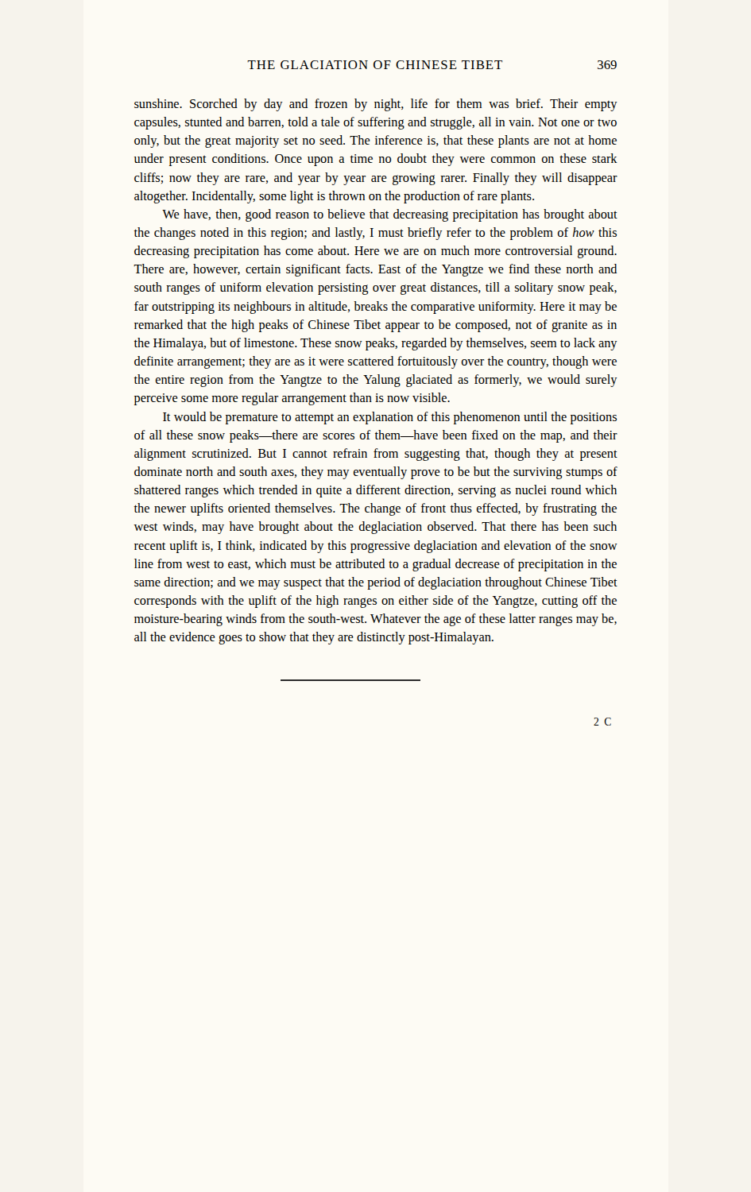THE GLACIATION OF CHINESE TIBET 369
sunshine. Scorched by day and frozen by night, life for them was brief. Their empty capsules, stunted and barren, told a tale of suffering and struggle, all in vain. Not one or two only, but the great majority set no seed. The inference is, that these plants are not at home under present conditions. Once upon a time no doubt they were common on these stark cliffs; now they are rare, and year by year are growing rarer. Finally they will disappear altogether. Incidentally, some light is thrown on the production of rare plants.
We have, then, good reason to believe that decreasing precipitation has brought about the changes noted in this region; and lastly, I must briefly refer to the problem of how this decreasing precipitation has come about. Here we are on much more controversial ground. There are, however, certain significant facts. East of the Yangtze we find these north and south ranges of uniform elevation persisting over great distances, till a solitary snow peak, far outstripping its neighbours in altitude, breaks the comparative uniformity. Here it may be remarked that the high peaks of Chinese Tibet appear to be composed, not of granite as in the Himalaya, but of limestone. These snow peaks, regarded by themselves, seem to lack any definite arrangement; they are as it were scattered fortuitously over the country, though were the entire region from the Yangtze to the Yalung glaciated as formerly, we would surely perceive some more regular arrangement than is now visible.
It would be premature to attempt an explanation of this phenomenon until the positions of all these snow peaks—there are scores of them—have been fixed on the map, and their alignment scrutinized. But I cannot refrain from suggesting that, though they at present dominate north and south axes, they may eventually prove to be but the surviving stumps of shattered ranges which trended in quite a different direction, serving as nuclei round which the newer uplifts oriented themselves. The change of front thus effected, by frustrating the west winds, may have brought about the deglaciation observed. That there has been such recent uplift is, I think, indicated by this progressive deglaciation and elevation of the snow line from west to east, which must be attributed to a gradual decrease of precipitation in the same direction; and we may suspect that the period of deglaciation throughout Chinese Tibet corresponds with the uplift of the high ranges on either side of the Yangtze, cutting off the moisture-bearing winds from the south-west. Whatever the age of these latter ranges may be, all the evidence goes to show that they are distinctly post-Himalayan.
2 C